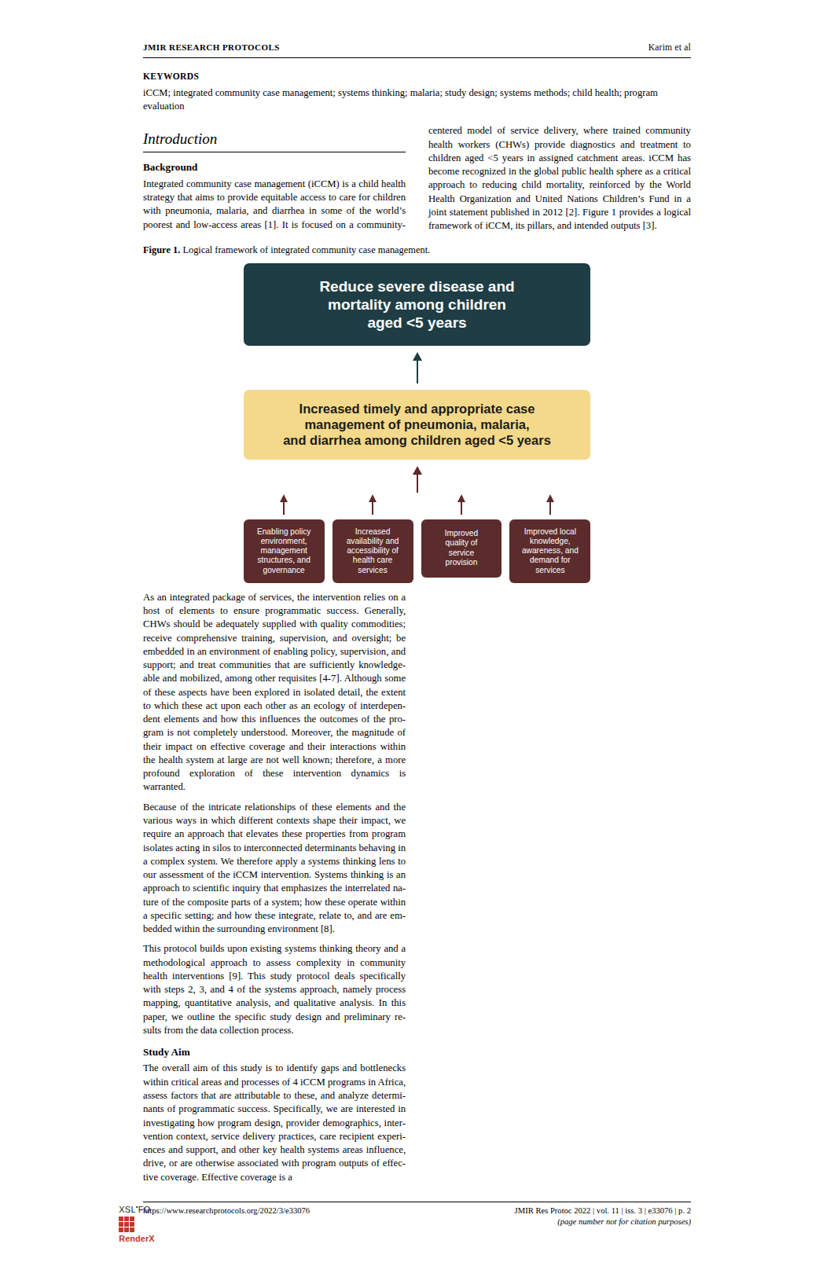JMIR Research Protocols
Karim et al
Keywords
iCCM; integrated community case management; systems thinking; malaria; study design; systems methods; child health; program evaluation
Introduction
Background
Integrated community case management (iCCM) is a child health strategy that aims to provide equitable access to care for children with pneumonia, malaria, and diarrhea in some of the world’s poorest and low-access areas [1]. It is focused on a community-centered model of service delivery, where trained community health workers (CHWs) provide diagnostics and treatment to children aged <5 years in assigned catchment areas. iCCM has become recognized in the global public health sphere as a critical approach to reducing child mortality, reinforced by the World Health Organization and United Nations Children’s Fund in a joint statement published in 2012 [2]. Figure 1 provides a logical framework of iCCM, its pillars, and intended outputs [3].
Figure 1. Logical framework of integrated community case management.
Reduce severe disease and
mortality among children
aged <5 years
Increased timely and appropriate case
management of pneumonia, malaria,
and diarrhea among children aged <5 years
Enabling policy
environment,
management
structures, and
governance
Increased
availability and
accessibility of
health care
services
Improved
quality of
service
provision
Improved local
knowledge,
awareness, and
demand for
services
As an integrated package of services, the intervention relies on a host of elements to ensure programmatic success. Generally, CHWs should be adequately supplied with quality commodities; receive comprehensive training, supervision, and oversight; be embedded in an environment of enabling policy, supervision, and support; and treat communities that are sufficiently knowledgeable and mobilized, among other requisites [4-7]. Although some of these aspects have been explored in isolated detail, the extent to which these act upon each other as an ecology of interdependent elements and how this influences the outcomes of the program is not completely understood. Moreover, the magnitude of their impact on effective coverage and their interactions within the health system at large are not well known; therefore, a more profound exploration of these intervention dynamics is warranted.
Because of the intricate relationships of these elements and the various ways in which different contexts shape their impact, we require an approach that elevates these properties from program isolates acting in silos to interconnected determinants behaving in a complex system. We therefore apply a systems thinking lens to our assessment of the iCCM intervention. Systems thinking is an approach to scientific inquiry that emphasizes the interrelated nature of the composite parts of a system; how these operate within a specific setting; and how these integrate, relate to, and are embedded within the surrounding environment [8].
This protocol builds upon existing systems thinking theory and a methodological approach to assess complexity in community health interventions [9]. This study protocol deals specifically with steps 2, 3, and 4 of the systems approach, namely process mapping, quantitative analysis, and qualitative analysis. In this paper, we outline the specific study design and preliminary results from the data collection process.
Study Aim
The overall aim of this study is to identify gaps and bottlenecks within critical areas and processes of 4 iCCM programs in Africa, assess factors that are attributable to these, and analyze determinants of programmatic success. Specifically, we are interested in investigating how program design, provider demographics, intervention context, service delivery practices, care recipient experiences and support, and other key health systems areas influence, drive, or are otherwise associated with program outputs of effective coverage. Effective coverage is a
https://www.researchprotocols.org/2022/3/e33076
JMIR Res Protoc 2022 | vol. 11 | iss. 3 | e33076 | p. 2
(page number not for citation purposes)
XSL•FO
RenderX